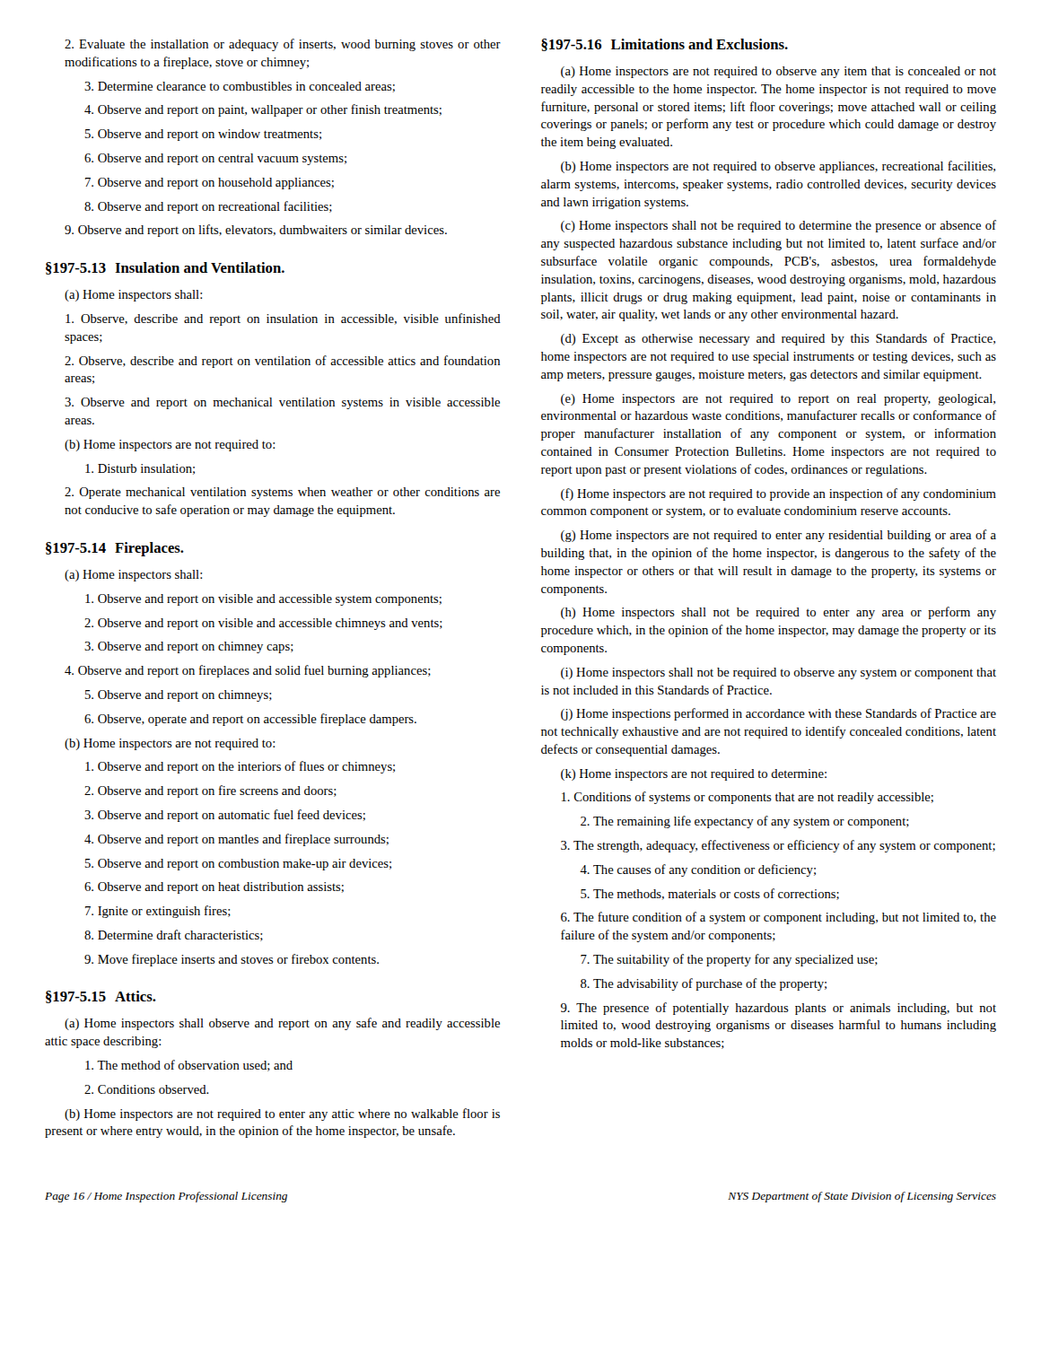2. Evaluate the installation or adequacy of inserts, wood burning stoves or other modifications to a fireplace, stove or chimney;
3. Determine clearance to combustibles in concealed areas;
4. Observe and report on paint, wallpaper or other finish treatments;
5. Observe and report on window treatments;
6. Observe and report on central vacuum systems;
7. Observe and report on household appliances;
8. Observe and report on recreational facilities;
9. Observe and report on lifts, elevators, dumbwaiters or similar devices.
§197-5.13 Insulation and Ventilation.
(a) Home inspectors shall:
1. Observe, describe and report on insulation in accessible, visible unfinished spaces;
2. Observe, describe and report on ventilation of accessible attics and foundation areas;
3. Observe and report on mechanical ventilation systems in visible accessible areas.
(b) Home inspectors are not required to:
1. Disturb insulation;
2. Operate mechanical ventilation systems when weather or other conditions are not conducive to safe operation or may damage the equipment.
§197-5.14 Fireplaces.
(a) Home inspectors shall:
1. Observe and report on visible and accessible system components;
2. Observe and report on visible and accessible chimneys and vents;
3. Observe and report on chimney caps;
4. Observe and report on fireplaces and solid fuel burning appliances;
5. Observe and report on chimneys;
6. Observe, operate and report on accessible fireplace dampers.
(b) Home inspectors are not required to:
1. Observe and report on the interiors of flues or chimneys;
2. Observe and report on fire screens and doors;
3. Observe and report on automatic fuel feed devices;
4. Observe and report on mantles and fireplace surrounds;
5. Observe and report on combustion make-up air devices;
6. Observe and report on heat distribution assists;
7. Ignite or extinguish fires;
8. Determine draft characteristics;
9. Move fireplace inserts and stoves or firebox contents.
§197-5.15 Attics.
(a) Home inspectors shall observe and report on any safe and readily accessible attic space describing:
1. The method of observation used; and
2. Conditions observed.
(b) Home inspectors are not required to enter any attic where no walkable floor is present or where entry would, in the opinion of the home inspector, be unsafe.
§197-5.16 Limitations and Exclusions.
(a) Home inspectors are not required to observe any item that is concealed or not readily accessible to the home inspector. The home inspector is not required to move furniture, personal or stored items; lift floor coverings; move attached wall or ceiling coverings or panels; or perform any test or procedure which could damage or destroy the item being evaluated.
(b) Home inspectors are not required to observe appliances, recreational facilities, alarm systems, intercoms, speaker systems, radio controlled devices, security devices and lawn irrigation systems.
(c) Home inspectors shall not be required to determine the presence or absence of any suspected hazardous substance including but not limited to, latent surface and/or subsurface volatile organic compounds, PCB's, asbestos, urea formaldehyde insulation, toxins, carcinogens, diseases, wood destroying organisms, mold, hazardous plants, illicit drugs or drug making equipment, lead paint, noise or contaminants in soil, water, air quality, wet lands or any other environmental hazard.
(d) Except as otherwise necessary and required by this Standards of Practice, home inspectors are not required to use special instruments or testing devices, such as amp meters, pressure gauges, moisture meters, gas detectors and similar equipment.
(e) Home inspectors are not required to report on real property, geological, environmental or hazardous waste conditions, manufacturer recalls or conformance of proper manufacturer installation of any component or system, or information contained in Consumer Protection Bulletins. Home inspectors are not required to report upon past or present violations of codes, ordinances or regulations.
(f) Home inspectors are not required to provide an inspection of any condominium common component or system, or to evaluate condominium reserve accounts.
(g) Home inspectors are not required to enter any residential building or area of a building that, in the opinion of the home inspector, is dangerous to the safety of the home inspector or others or that will result in damage to the property, its systems or components.
(h) Home inspectors shall not be required to enter any area or perform any procedure which, in the opinion of the home inspector, may damage the property or its components.
(i) Home inspectors shall not be required to observe any system or component that is not included in this Standards of Practice.
(j) Home inspections performed in accordance with these Standards of Practice are not technically exhaustive and are not required to identify concealed conditions, latent defects or consequential damages.
(k) Home inspectors are not required to determine:
1. Conditions of systems or components that are not readily accessible;
2. The remaining life expectancy of any system or component;
3. The strength, adequacy, effectiveness or efficiency of any system or component;
4. The causes of any condition or deficiency;
5. The methods, materials or costs of corrections;
6. The future condition of a system or component including, but not limited to, the failure of the system and/or components;
7. The suitability of the property for any specialized use;
8. The advisability of purchase of the property;
9. The presence of potentially hazardous plants or animals including, but not limited to, wood destroying organisms or diseases harmful to humans including molds or mold-like substances;
Page 16 / Home Inspection Professional Licensing
NYS Department of State Division of Licensing Services